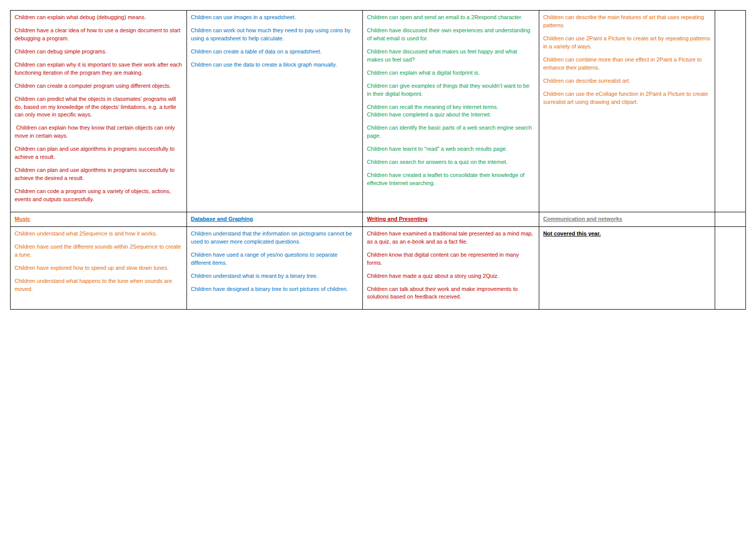| Children can explain what debug (debugging) means. Children have a clear idea of how to use a design document to start debugging a program. Children can debug simple programs. Children can explain why it is important to save their work after each functioning iteration of the program they are making. Children can create a computer program using different objects. Children can predict what the objects in classmates’ programs will do, based on my knowledge of the objects’ limitations, e.g. a turtle can only move in specific ways. Children can explain how they know that certain objects can only move in certain ways. Children can plan and use algorithms in programs successfully to achieve a result. Children can plan and use algorithms in programs successfully to achieve the desired a result. Children can code a program using a variety of objects, actions, events and outputs successfully. | Children can use images in a spreadsheet. Children can work out how much they need to pay using coins by using a spreadsheet to help calculate. Children can create a table of data on a spreadsheet. Children can use the data to create a block graph manually. | Children can open and send an email to a 2Respond character. Children have discussed their own experiences and understanding of what email is used for. Children have discussed what makes us feel happy and what makes us feel sad? Children can explain what a digital footprint is. Children can give examples of things that they wouldn’t want to be in their digital footprint. Children can recall the meaning of key internet terms. Children have completed a quiz about the Internet. Children can identify the basic parts of a web search engine search page. Children have learnt to "read" a web search results page. Children can search for answers to a quiz on the internet. Children have created a leaflet to consolidate their knowledge of effective Internet searching. | Children can describe the main features of art that uses repeating patterns. Children can use 2Paint a Picture to create art by repeating patterns in a variety of ways. Children can combine more than one effect in 2Paint a Picture to enhance their patterns. Children can describe surrealist art. Children can use the eCollage function in 2Paint a Picture to create surrealist art using drawing and clipart. | |
| Music | Database and Graphing | Writing and Presenting | Communication and networks | |
| Children understand what 2Sequence is and how it works. Children have used the different sounds within 2Sequence to create a tune. Children have explored how to speed up and slow down tunes. Children understand what happens to the tune when sounds are moved. | Children understand that the information on pictograms cannot be used to answer more complicated questions. Children have used a range of yes/no questions to separate different items. Children understand what is meant by a binary tree. Children have designed a binary tree to sort pictures of children. | Children have examined a traditional tale presented as a mind map, as a quiz, as an e-book and as a fact file. Children know that digital content can be represented in many forms. Children have made a quiz about a story using 2Quiz. Children can talk about their work and make improvements to solutions based on feedback received. | Not covered this year. | |